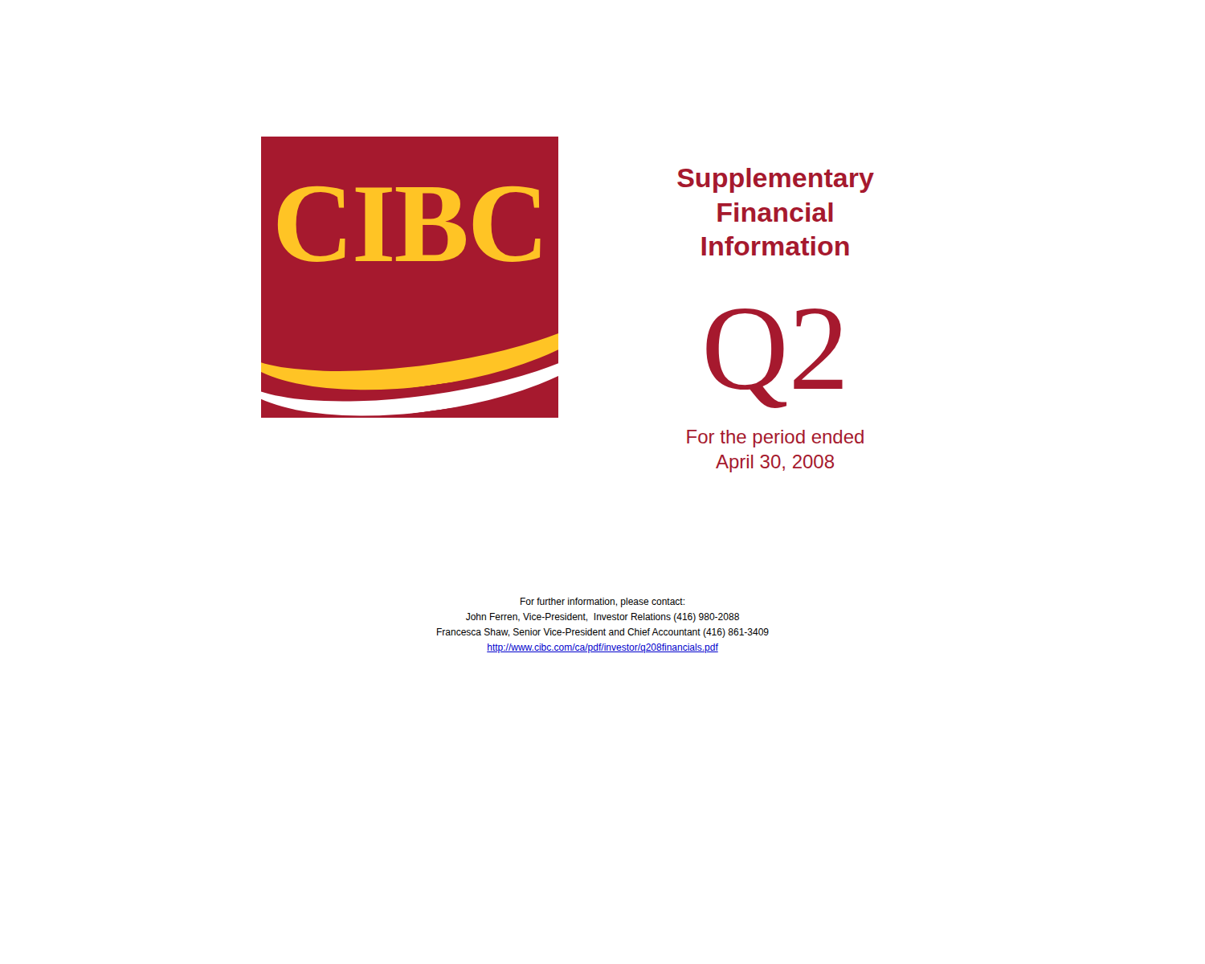CIBC
Supplementary
Financial
Information
Q2
For the period ended
April 30, 2008
For further information, please contact:
John Ferren, Vice-President, Investor Relations (416) 980-2088
Francesca Shaw, Senior Vice-President and Chief Accountant (416) 861-3409
http://www.cibc.com/ca/pdf/investor/q208financials.pdf